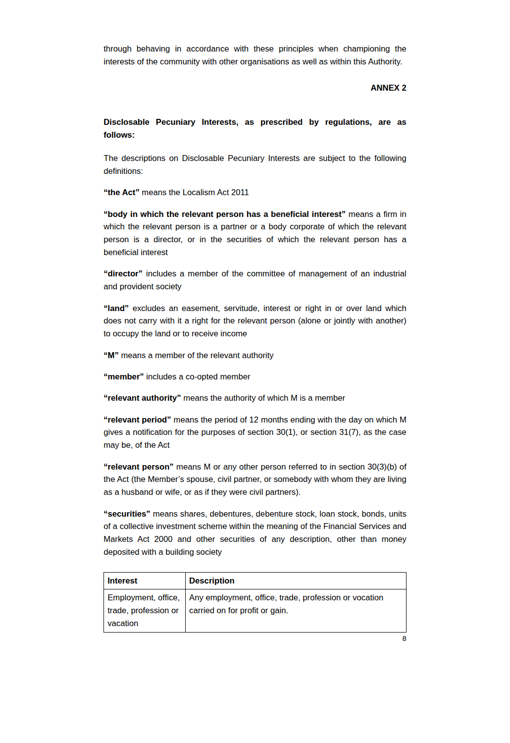through behaving in accordance with these principles when championing the interests of the community with other organisations as well as within this Authority.
ANNEX 2
Disclosable Pecuniary Interests, as prescribed by regulations, are as follows:
The descriptions on Disclosable Pecuniary Interests are subject to the following definitions:
“the Act” means the Localism Act 2011
“body in which the relevant person has a beneficial interest” means a firm in which the relevant person is a partner or a body corporate of which the relevant person is a director, or in the securities of which the relevant person has a beneficial interest
“director” includes a member of the committee of management of an industrial and provident society
“land” excludes an easement, servitude, interest or right in or over land which does not carry with it a right for the relevant person (alone or jointly with another) to occupy the land or to receive income
“M” means a member of the relevant authority
“member” includes a co-opted member
“relevant authority” means the authority of which M is a member
“relevant period” means the period of 12 months ending with the day on which M gives a notification for the purposes of section 30(1), or section 31(7), as the case may be, of the Act
“relevant person” means M or any other person referred to in section 30(3)(b) of the Act (the Member’s spouse, civil partner, or somebody with whom they are living as a husband or wife, or as if they were civil partners).
“securities” means shares, debentures, debenture stock, loan stock, bonds, units of a collective investment scheme within the meaning of the Financial Services and Markets Act 2000 and other securities of any description, other than money deposited with a building society
| Interest | Description |
| --- | --- |
| Employment, office, trade, profession or vacation | Any employment, office, trade, profession or vocation carried on for profit or gain. |
8